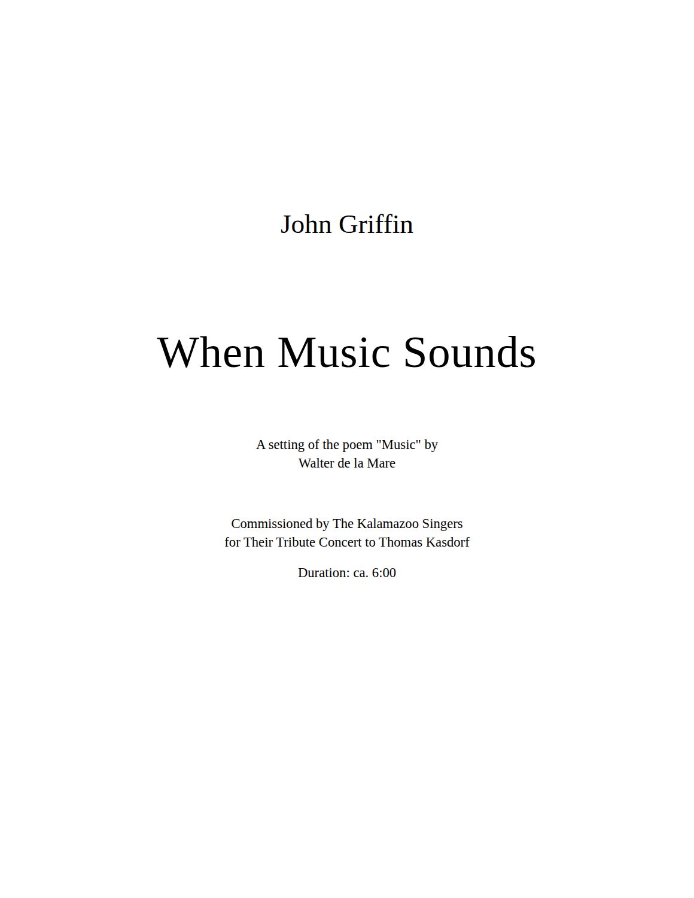John Griffin
When Music Sounds
A setting of the poem "Music" by
Walter de la Mare
Commissioned by The Kalamazoo Singers
for Their Tribute Concert to Thomas Kasdorf
Duration: ca. 6:00